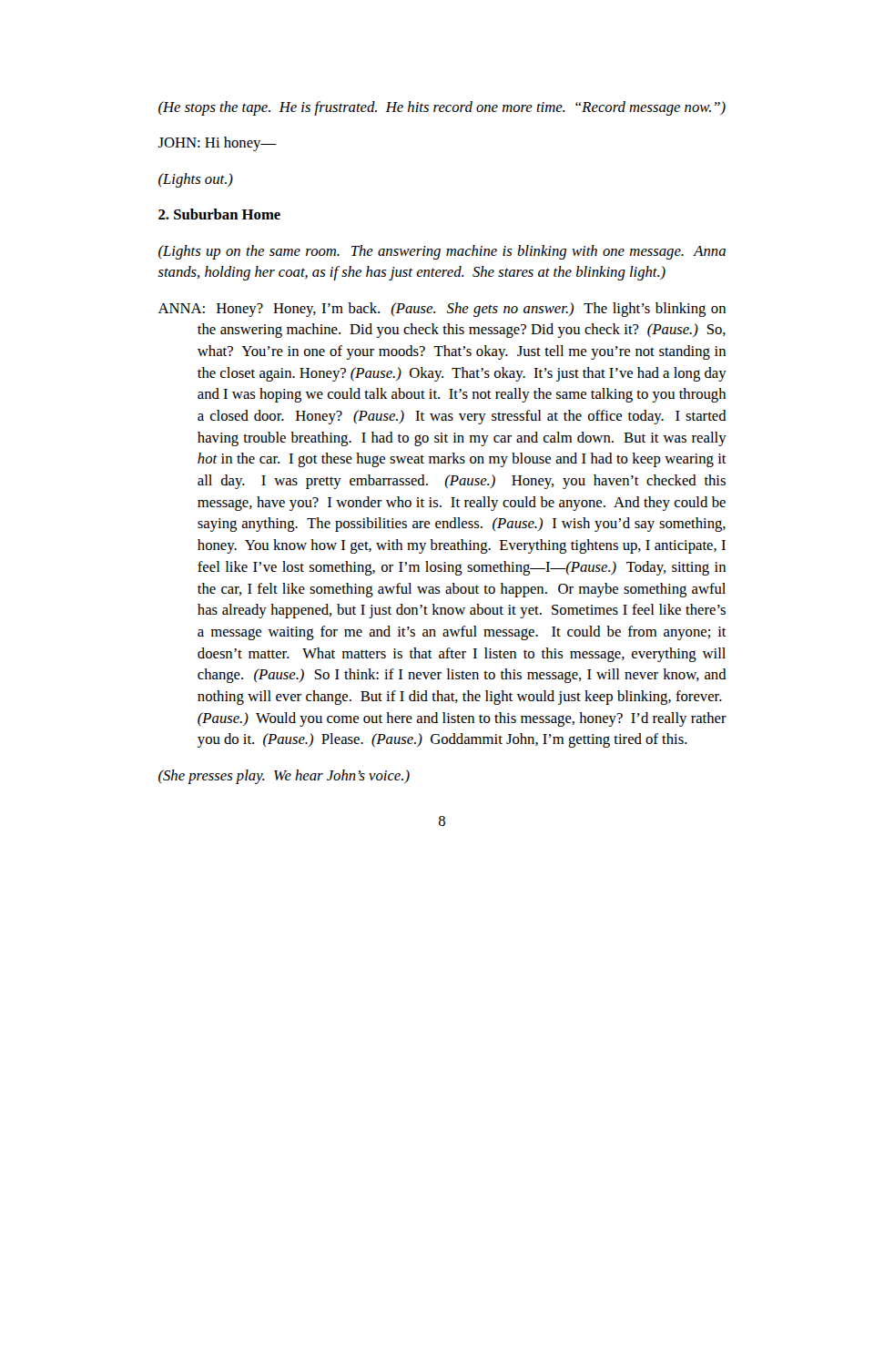(He stops the tape. He is frustrated. He hits record one more time. “Record message now.”)
JOHN: Hi honey—
(Lights out.)
2. Suburban Home
(Lights up on the same room. The answering machine is blinking with one message. Anna stands, holding her coat, as if she has just entered. She stares at the blinking light.)
ANNA: Honey? Honey, I’m back. (Pause. She gets no answer.) The light’s blinking on the answering machine. Did you check this message? Did you check it? (Pause.) So, what? You’re in one of your moods? That’s okay. Just tell me you’re not standing in the closet again. Honey? (Pause.) Okay. That’s okay. It’s just that I’ve had a long day and I was hoping we could talk about it. It’s not really the same talking to you through a closed door. Honey? (Pause.) It was very stressful at the office today. I started having trouble breathing. I had to go sit in my car and calm down. But it was really hot in the car. I got these huge sweat marks on my blouse and I had to keep wearing it all day. I was pretty embarrassed. (Pause.) Honey, you haven’t checked this message, have you? I wonder who it is. It really could be anyone. And they could be saying anything. The possibilities are endless. (Pause.) I wish you’d say something, honey. You know how I get, with my breathing. Everything tightens up, I anticipate, I feel like I’ve lost something, or I’m losing something—I—(Pause.) Today, sitting in the car, I felt like something awful was about to happen. Or maybe something awful has already happened, but I just don’t know about it yet. Sometimes I feel like there’s a message waiting for me and it’s an awful message. It could be from anyone; it doesn’t matter. What matters is that after I listen to this message, everything will change. (Pause.) So I think: if I never listen to this message, I will never know, and nothing will ever change. But if I did that, the light would just keep blinking, forever. (Pause.) Would you come out here and listen to this message, honey? I’d really rather you do it. (Pause.) Please. (Pause.) Goddammit John, I’m getting tired of this.
(She presses play. We hear John’s voice.)
8